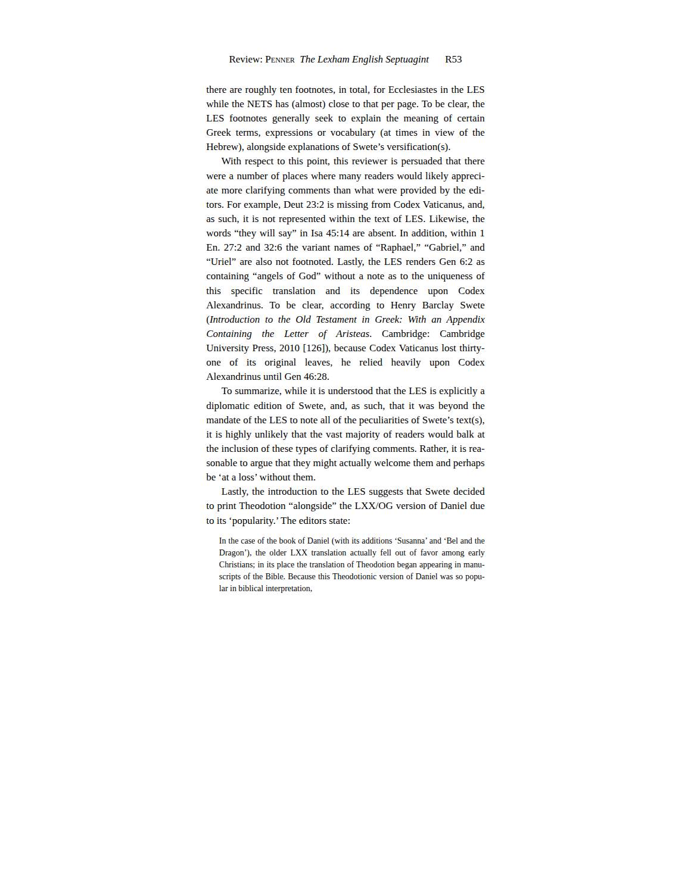Review: Penner The Lexham English Septuagint R53
there are roughly ten footnotes, in total, for Ecclesiastes in the LES while the NETS has (almost) close to that per page. To be clear, the LES footnotes generally seek to explain the meaning of certain Greek terms, expressions or vocabulary (at times in view of the Hebrew), alongside explanations of Swete’s versification(s).
With respect to this point, this reviewer is persuaded that there were a number of places where many readers would likely appreciate more clarifying comments than what were provided by the editors. For example, Deut 23:2 is missing from Codex Vaticanus, and, as such, it is not represented within the text of LES. Likewise, the words “they will say” in Isa 45:14 are absent. In addition, within 1 En. 27:2 and 32:6 the variant names of “Raphael,” “Gabriel,” and “Uriel” are also not footnoted. Lastly, the LES renders Gen 6:2 as containing “angels of God” without a note as to the uniqueness of this specific translation and its dependence upon Codex Alexandrinus. To be clear, according to Henry Barclay Swete (Introduction to the Old Testament in Greek: With an Appendix Containing the Letter of Aristeas. Cambridge: Cambridge University Press, 2010 [126]), because Codex Vaticanus lost thirty-one of its original leaves, he relied heavily upon Codex Alexandrinus until Gen 46:28.
To summarize, while it is understood that the LES is explicitly a diplomatic edition of Swete, and, as such, that it was beyond the mandate of the LES to note all of the peculiarities of Swete’s text(s), it is highly unlikely that the vast majority of readers would balk at the inclusion of these types of clarifying comments. Rather, it is reasonable to argue that they might actually welcome them and perhaps be ‘at a loss’ without them.
Lastly, the introduction to the LES suggests that Swete decided to print Theodotion “alongside” the LXX/OG version of Daniel due to its ‘popularity.’ The editors state:
In the case of the book of Daniel (with its additions ‘Susanna’ and ‘Bel and the Dragon’), the older LXX translation actually fell out of favor among early Christians; in its place the translation of Theodotion began appearing in manuscripts of the Bible. Because this Theodotionic version of Daniel was so popular in biblical interpretation,